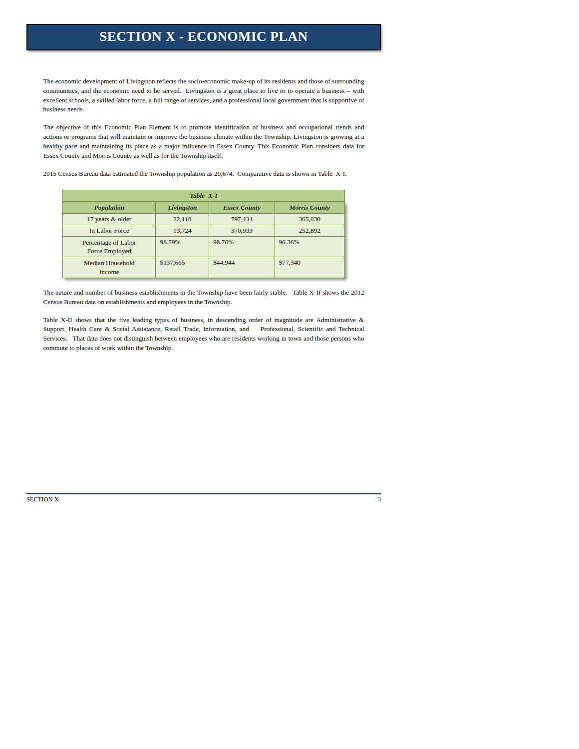SECTION X - ECONOMIC PLAN
The economic development of Livingston reflects the socio-economic make-up of its residents and those of surrounding communities, and the economic need to be served. Livingston is a great place to live or to operate a business – with excellent schools, a skilled labor force, a full range of services, and a professional local government that is supportive of business needs.
The objective of this Economic Plan Element is to promote identification of business and occupational trends and actions or programs that will maintain or improve the business climate within the Township. Livingston is growing at a healthy pace and maintaining its place as a major influence in Essex County. This Economic Plan considers data for Essex County and Morris County as well as for the Township itself.
2015 Census Bureau data estimated the Township population as 29,674. Comparative data is shown in Table X-I.
Table X-I
| Population | Livingston | Essex County | Morris County |
| --- | --- | --- | --- |
| 17 years & older | 22,118 | 797,434 | 365,030 |
| In Labor Force | 13,724 | 370,933 | 252,892 |
| Percentage of Labor Force Employed | 98.59% | 98.76% | 96.36% |
| Median Household Income | $137,665 | $44,944 | $77,340 |
The nature and number of business establishments in the Township have been fairly stable. Table X-II shows the 2012 Census Bureau data on establishments and employees in the Township.
Table X-II shows that the five leading types of business, in descending order of magnitude are Administrative & Support, Health Care & Social Assistance, Retail Trade, Information, and Professional, Scientific and Technical Services. That data does not distinguish between employees who are residents working in town and those persons who commute to places of work within the Township.
SECTION X 3